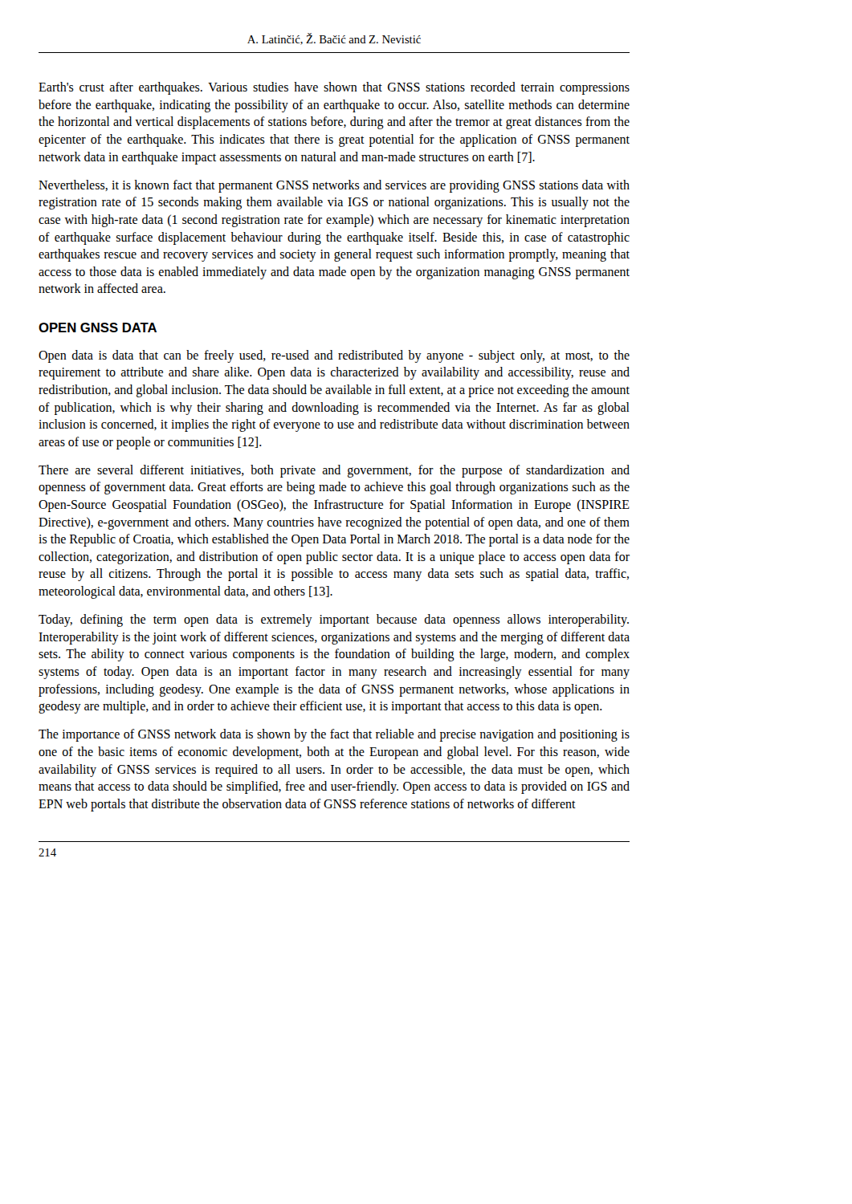A. Latinčić, Ž. Bačić and Z. Nevistić
Earth's crust after earthquakes. Various studies have shown that GNSS stations recorded terrain compressions before the earthquake, indicating the possibility of an earthquake to occur. Also, satellite methods can determine the horizontal and vertical displacements of stations before, during and after the tremor at great distances from the epicenter of the earthquake. This indicates that there is great potential for the application of GNSS permanent network data in earthquake impact assessments on natural and man-made structures on earth [7].
Nevertheless, it is known fact that permanent GNSS networks and services are providing GNSS stations data with registration rate of 15 seconds making them available via IGS or national organizations. This is usually not the case with high-rate data (1 second registration rate for example) which are necessary for kinematic interpretation of earthquake surface displacement behaviour during the earthquake itself. Beside this, in case of catastrophic earthquakes rescue and recovery services and society in general request such information promptly, meaning that access to those data is enabled immediately and data made open by the organization managing GNSS permanent network in affected area.
OPEN GNSS DATA
Open data is data that can be freely used, re-used and redistributed by anyone - subject only, at most, to the requirement to attribute and share alike. Open data is characterized by availability and accessibility, reuse and redistribution, and global inclusion. The data should be available in full extent, at a price not exceeding the amount of publication, which is why their sharing and downloading is recommended via the Internet. As far as global inclusion is concerned, it implies the right of everyone to use and redistribute data without discrimination between areas of use or people or communities [12].
There are several different initiatives, both private and government, for the purpose of standardization and openness of government data. Great efforts are being made to achieve this goal through organizations such as the Open-Source Geospatial Foundation (OSGeo), the Infrastructure for Spatial Information in Europe (INSPIRE Directive), e-government and others. Many countries have recognized the potential of open data, and one of them is the Republic of Croatia, which established the Open Data Portal in March 2018. The portal is a data node for the collection, categorization, and distribution of open public sector data. It is a unique place to access open data for reuse by all citizens. Through the portal it is possible to access many data sets such as spatial data, traffic, meteorological data, environmental data, and others [13].
Today, defining the term open data is extremely important because data openness allows interoperability. Interoperability is the joint work of different sciences, organizations and systems and the merging of different data sets. The ability to connect various components is the foundation of building the large, modern, and complex systems of today. Open data is an important factor in many research and increasingly essential for many professions, including geodesy. One example is the data of GNSS permanent networks, whose applications in geodesy are multiple, and in order to achieve their efficient use, it is important that access to this data is open.
The importance of GNSS network data is shown by the fact that reliable and precise navigation and positioning is one of the basic items of economic development, both at the European and global level. For this reason, wide availability of GNSS services is required to all users. In order to be accessible, the data must be open, which means that access to data should be simplified, free and user-friendly. Open access to data is provided on IGS and EPN web portals that distribute the observation data of GNSS reference stations of networks of different
214